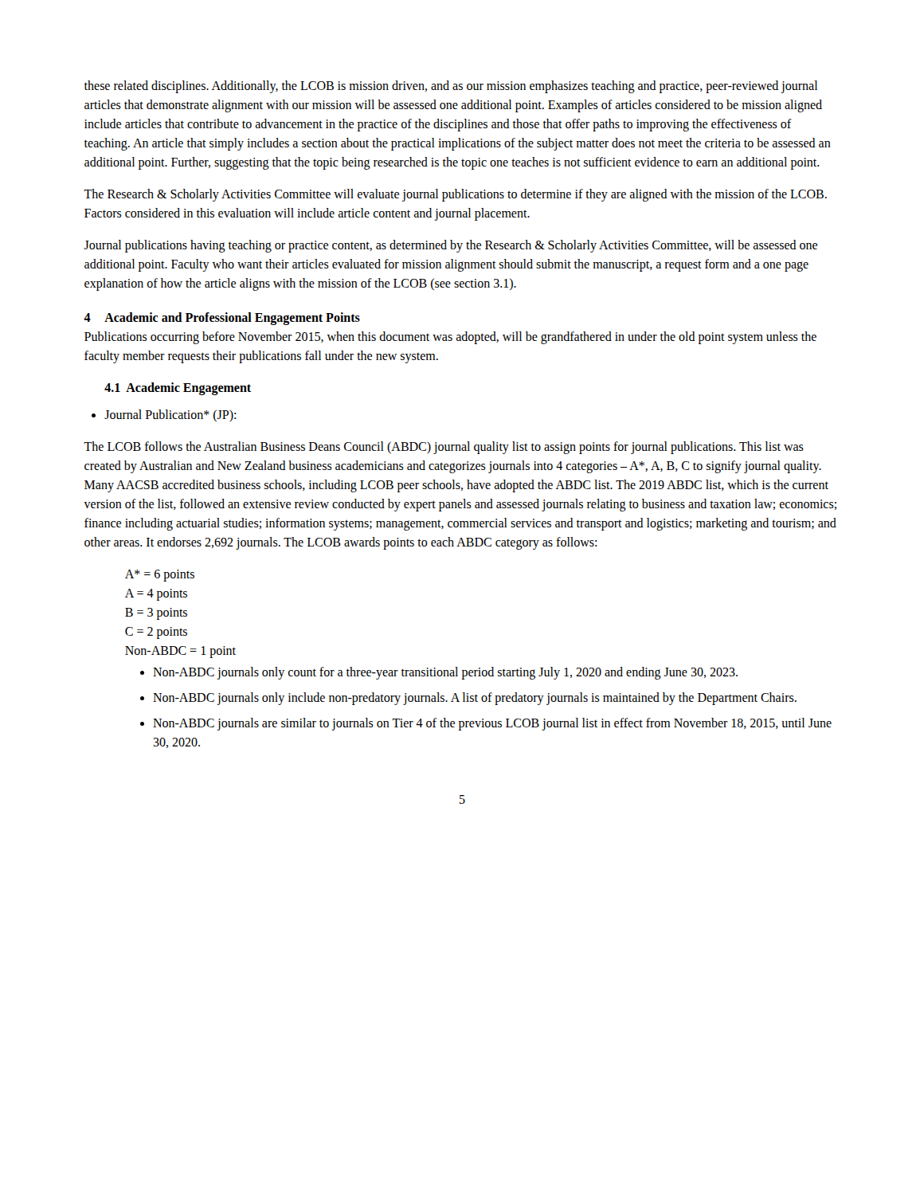these related disciplines. Additionally, the LCOB is mission driven, and as our mission emphasizes teaching and practice, peer-reviewed journal articles that demonstrate alignment with our mission will be assessed one additional point. Examples of articles considered to be mission aligned include articles that contribute to advancement in the practice of the disciplines and those that offer paths to improving the effectiveness of teaching. An article that simply includes a section about the practical implications of the subject matter does not meet the criteria to be assessed an additional point. Further, suggesting that the topic being researched is the topic one teaches is not sufficient evidence to earn an additional point.
The Research & Scholarly Activities Committee will evaluate journal publications to determine if they are aligned with the mission of the LCOB. Factors considered in this evaluation will include article content and journal placement.
Journal publications having teaching or practice content, as determined by the Research & Scholarly Activities Committee, will be assessed one additional point. Faculty who want their articles evaluated for mission alignment should submit the manuscript, a request form and a one page explanation of how the article aligns with the mission of the LCOB (see section 3.1).
4 Academic and Professional Engagement Points
Publications occurring before November 2015, when this document was adopted, will be grandfathered in under the old point system unless the faculty member requests their publications fall under the new system.
4.1 Academic Engagement
Journal Publication* (JP):
The LCOB follows the Australian Business Deans Council (ABDC) journal quality list to assign points for journal publications. This list was created by Australian and New Zealand business academicians and categorizes journals into 4 categories – A*, A, B, C to signify journal quality. Many AACSB accredited business schools, including LCOB peer schools, have adopted the ABDC list. The 2019 ABDC list, which is the current version of the list, followed an extensive review conducted by expert panels and assessed journals relating to business and taxation law; economics; finance including actuarial studies; information systems; management, commercial services and transport and logistics; marketing and tourism; and other areas. It endorses 2,692 journals. The LCOB awards points to each ABDC category as follows:
A* = 6 points
A = 4 points
B = 3 points
C = 2 points
Non-ABDC = 1 point
Non-ABDC journals only count for a three-year transitional period starting July 1, 2020 and ending June 30, 2023.
Non-ABDC journals only include non-predatory journals. A list of predatory journals is maintained by the Department Chairs.
Non-ABDC journals are similar to journals on Tier 4 of the previous LCOB journal list in effect from November 18, 2015, until June 30, 2020.
5